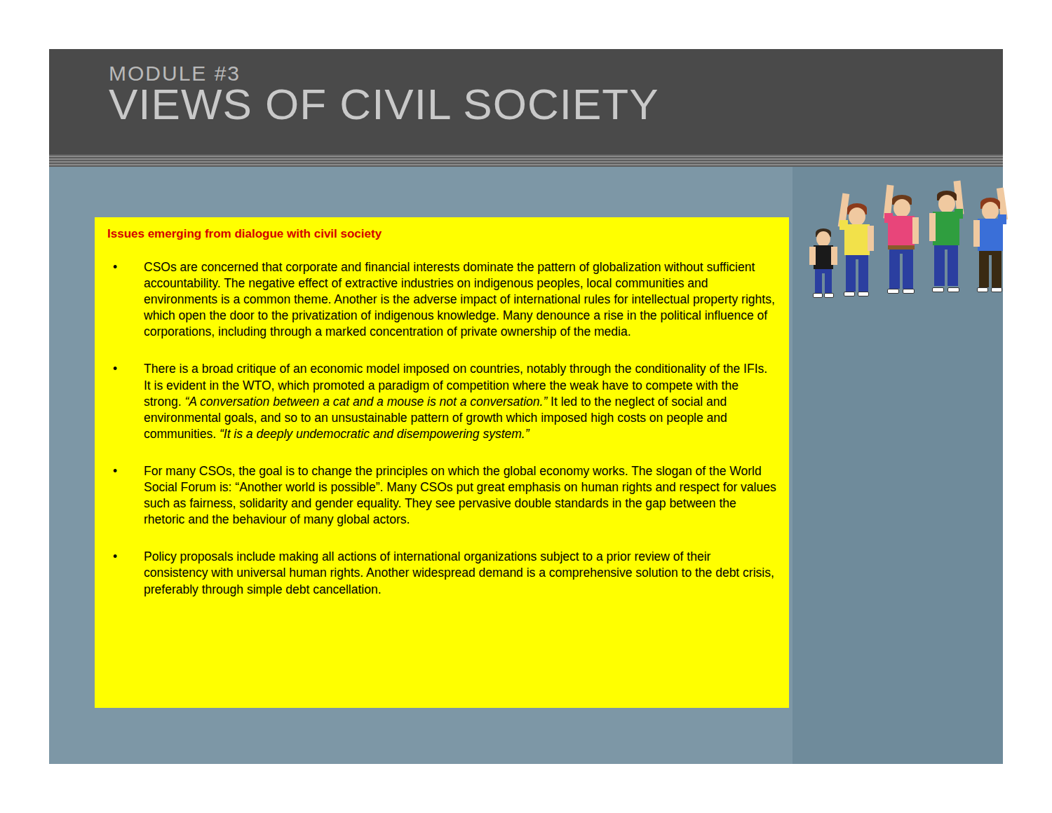MODULE #3
VIEWS OF CIVIL SOCIETY
Issues emerging from dialogue with civil society
CSOs are concerned that corporate and financial interests dominate the pattern of globalization without sufficient accountability. The negative effect of extractive industries on indigenous peoples, local communities and environments is a common theme. Another is the adverse impact of international rules for intellectual property rights, which open the door to the privatization of indigenous knowledge. Many denounce a rise in the political influence of corporations, including through a marked concentration of private ownership of the media.
There is a broad critique of an economic model imposed on countries, notably through the conditionality of the IFIs. It is evident in the WTO, which promoted a paradigm of competition where the weak have to compete with the strong. “A conversation between a cat and a mouse is not a conversation.” It led to the neglect of social and environmental goals, and so to an unsustainable pattern of growth which imposed high costs on people and communities. “It is a deeply undemocratic and disempowering system.”
For many CSOs, the goal is to change the principles on which the global economy works. The slogan of the World Social Forum is: “Another world is possible”. Many CSOs put great emphasis on human rights and respect for values such as fairness, solidarity and gender equality. They see pervasive double standards in the gap between the rhetoric and the behaviour of many global actors.
Policy proposals include making all actions of international organizations subject to a prior review of their consistency with universal human rights. Another widespread demand is a comprehensive solution to the debt crisis, preferably through simple debt cancellation.